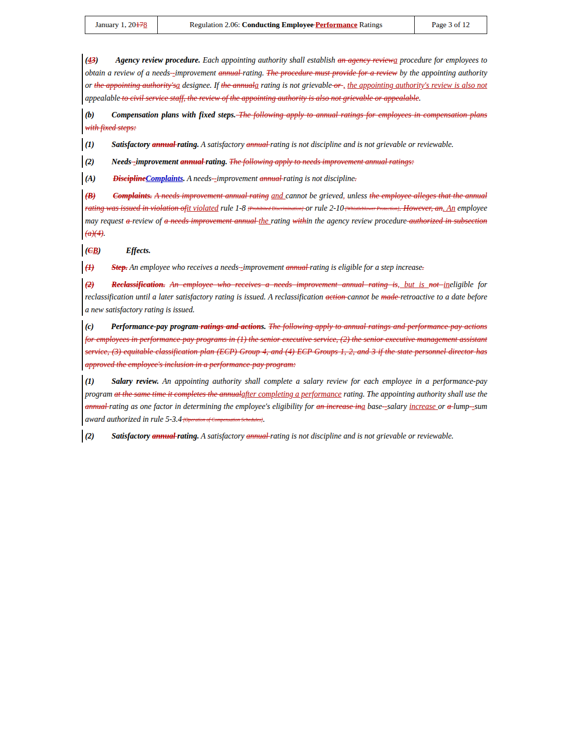| January 1, 20 17 8 | Regulation 2.06: Conducting Employee Performance Ratings | Page 3 of 12 |
(43) Agency review procedure. Each appointing authority shall establish an agency review a procedure for employees to obtain a review of a needs -improvement annual rating. The procedure must provide for a review by the appointing authority or the appointing authority's a designee. If the annual a rating is not grievable or , the appointing authority's review is also not appealable to civil service staff, the review of the appointing authority is also not grievable or appealable.
(b) Compensation plans with fixed steps. The following apply to annual ratings for employees in compensation plans with fixed steps:
(1) Satisfactory annual rating. A satisfactory annual rating is not discipline and is not grievable or reviewable.
(2) Needs -improvement annual rating. The following apply to needs improvement annual ratings:
(A) Discipline Complaints. A needs--improvement annual rating is not discipline.
(B) Complaints. A needs improvement annual rating and cannot be grieved, unless the employee alleges that the annual rating was issued in violation of it violated rule 1-8 [Prohibited Discrimination] or rule 2-10 [Whistleblower Protection]. However, an. An employee may request a review of a needs improvement annual the rating within the agency review procedure authorized in subsection (a)(4).
(CB) Effects.
(1) Step. An employee who receives a needs -improvement annual rating is eligible for a step increase.
(2) Reclassification. An employee who receives a needs improvement annual rating is, but is not ineligible for reclassification until a later satisfactory rating is issued. A reclassification action cannot be made retroactive to a date before a new satisfactory rating is issued.
(c) Performance-pay program ratings and actions. The following apply to annual ratings and performance-pay actions for employees in performance-pay programs in (1) the senior executive service, (2) the senior executive management assistant service, (3) equitable classification plan (ECP) Group 4, and (4) ECP Groups 1, 2, and 3 if the state personnel director has approved the employee's inclusion in a performance-pay program:
(1) Salary review. An appointing authority shall complete a salary review for each employee in a performance-pay program at the same time it completes the annual after completing a performance rating. The appointing authority shall use the annual rating as one factor in determining the employee's eligibility for an increase in a base--salary increase or a lump--sum award authorized in rule 5-3.4 [Operation of Compensation Schedules].
(2) Satisfactory annual rating. A satisfactory annual rating is not discipline and is not grievable or reviewable.